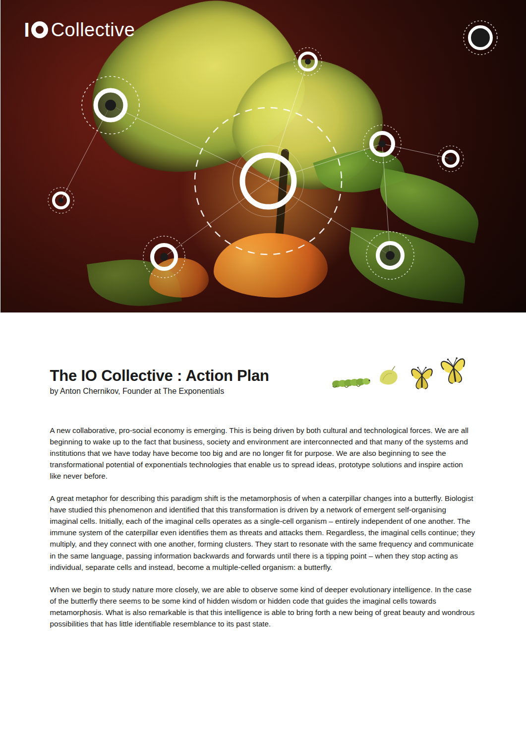I Collective IO Collective
The IO Collective : Action Plan
by Anton Chernikov, Founder at The Exponentials
A new collaborative, pro-social economy is emerging. This is being driven by both cultural and technological forces. We are all beginning to wake up to the fact that business, society and environment are interconnected and that many of the systems and institutions that we have today have become too big and are no longer fit for purpose. We are also beginning to see the transformational potential of exponentials technologies that enable us to spread ideas, prototype solutions and inspire action like never before.
A great metaphor for describing this paradigm shift is the metamorphosis of when a caterpillar changes into a butterfly. Biologist have studied this phenomenon and identified that this transformation is driven by a network of emergent self-organising imaginal cells. Initially, each of the imaginal cells operates as a single-cell organism – entirely independent of one another. The immune system of the caterpillar even identifies them as threats and attacks them. Regardless, the imaginal cells continue; they multiply, and they connect with one another, forming clusters. They start to resonate with the same frequency and communicate in the same language, passing information backwards and forwards until there is a tipping point – when they stop acting as individual, separate cells and instead, become a multiple-celled organism: a butterfly.
When we begin to study nature more closely, we are able to observe some kind of deeper evolutionary intelligence. In the case of the butterfly there seems to be some kind of hidden wisdom or hidden code that guides the imaginal cells towards metamorphosis. What is also remarkable is that this intelligence is able to bring forth a new being of great beauty and wondrous possibilities that has little identifiable resemblance to its past state.